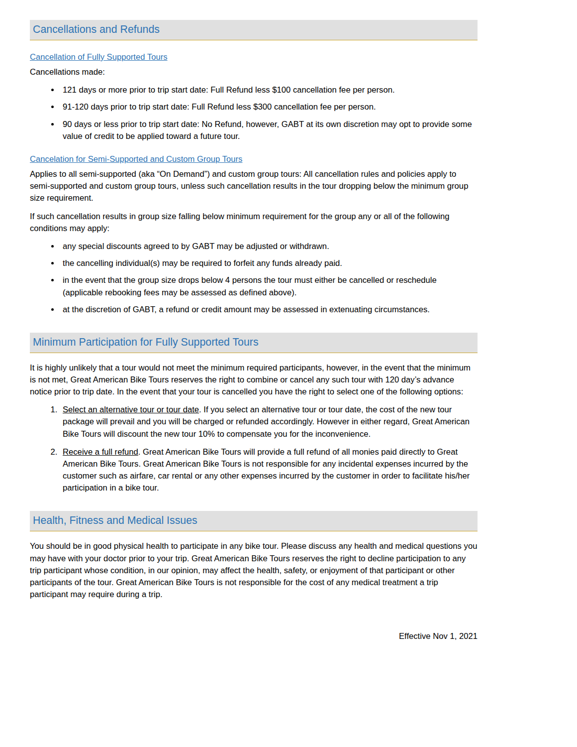Cancellations and Refunds
Cancellation of Fully Supported Tours
Cancellations made:
121 days or more prior to trip start date: Full Refund less $100 cancellation fee per person.
91-120 days prior to trip start date: Full Refund less $300 cancellation fee per person.
90 days or less prior to trip start date: No Refund, however, GABT at its own discretion may opt to provide some value of credit to be applied toward a future tour.
Cancelation for Semi-Supported and Custom Group Tours
Applies to all semi-supported (aka “On Demand”) and custom group tours: All cancellation rules and policies apply to semi-supported and custom group tours, unless such cancellation results in the tour dropping below the minimum group size requirement.
If such cancellation results in group size falling below minimum requirement for the group any or all of the following conditions may apply:
any special discounts agreed to by GABT may be adjusted or withdrawn.
the cancelling individual(s) may be required to forfeit any funds already paid.
in the event that the group size drops below 4 persons the tour must either be cancelled or reschedule (applicable rebooking fees may be assessed as defined above).
at the discretion of GABT, a refund or credit amount may be assessed in extenuating circumstances.
Minimum Participation for Fully Supported Tours
It is highly unlikely that a tour would not meet the minimum required participants, however, in the event that the minimum is not met, Great American Bike Tours reserves the right to combine or cancel any such tour with 120 day’s advance notice prior to trip date. In the event that your tour is cancelled you have the right to select one of the following options:
Select an alternative tour or tour date. If you select an alternative tour or tour date, the cost of the new tour package will prevail and you will be charged or refunded accordingly. However in either regard, Great American Bike Tours will discount the new tour 10% to compensate you for the inconvenience.
Receive a full refund. Great American Bike Tours will provide a full refund of all monies paid directly to Great American Bike Tours. Great American Bike Tours is not responsible for any incidental expenses incurred by the customer such as airfare, car rental or any other expenses incurred by the customer in order to facilitate his/her participation in a bike tour.
Health, Fitness and Medical Issues
You should be in good physical health to participate in any bike tour. Please discuss any health and medical questions you may have with your doctor prior to your trip. Great American Bike Tours reserves the right to decline participation to any trip participant whose condition, in our opinion, may affect the health, safety, or enjoyment of that participant or other participants of the tour. Great American Bike Tours is not responsible for the cost of any medical treatment a trip participant may require during a trip.
Effective Nov 1, 2021